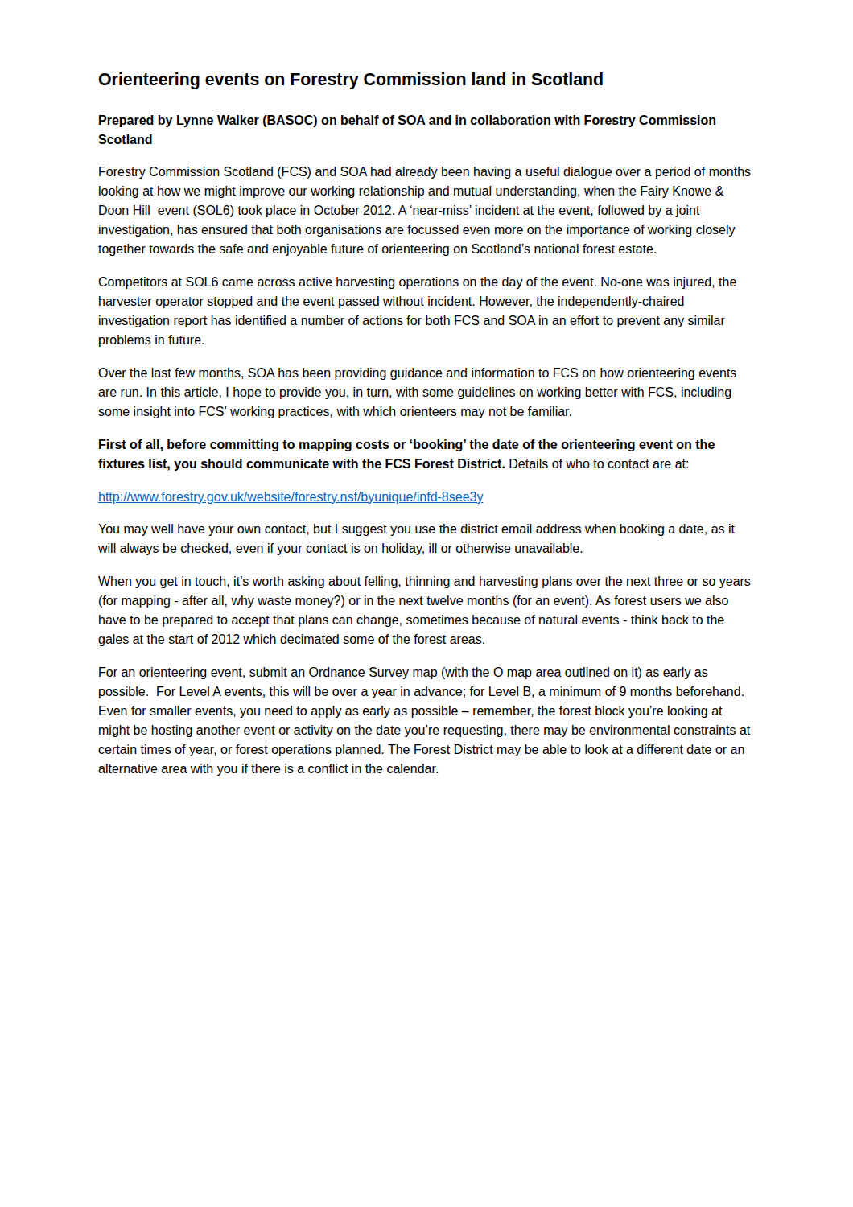Orienteering events on Forestry Commission land in Scotland
Prepared by Lynne Walker (BASOC) on behalf of SOA and in collaboration with Forestry Commission Scotland
Forestry Commission Scotland (FCS) and SOA had already been having a useful dialogue over a period of months looking at how we might improve our working relationship and mutual understanding, when the Fairy Knowe & Doon Hill event (SOL6) took place in October 2012. A ‘near-miss’ incident at the event, followed by a joint investigation, has ensured that both organisations are focussed even more on the importance of working closely together towards the safe and enjoyable future of orienteering on Scotland’s national forest estate.
Competitors at SOL6 came across active harvesting operations on the day of the event. No-one was injured, the harvester operator stopped and the event passed without incident. However, the independently-chaired investigation report has identified a number of actions for both FCS and SOA in an effort to prevent any similar problems in future.
Over the last few months, SOA has been providing guidance and information to FCS on how orienteering events are run. In this article, I hope to provide you, in turn, with some guidelines on working better with FCS, including some insight into FCS’ working practices, with which orienteers may not be familiar.
First of all, before committing to mapping costs or ‘booking’ the date of the orienteering event on the fixtures list, you should communicate with the FCS Forest District. Details of who to contact are at:
http://www.forestry.gov.uk/website/forestry.nsf/byunique/infd-8see3y
You may well have your own contact, but I suggest you use the district email address when booking a date, as it will always be checked, even if your contact is on holiday, ill or otherwise unavailable.
When you get in touch, it’s worth asking about felling, thinning and harvesting plans over the next three or so years (for mapping - after all, why waste money?) or in the next twelve months (for an event). As forest users we also have to be prepared to accept that plans can change, sometimes because of natural events - think back to the gales at the start of 2012 which decimated some of the forest areas.
For an orienteering event, submit an Ordnance Survey map (with the O map area outlined on it) as early as possible. For Level A events, this will be over a year in advance; for Level B, a minimum of 9 months beforehand. Even for smaller events, you need to apply as early as possible – remember, the forest block you’re looking at might be hosting another event or activity on the date you’re requesting, there may be environmental constraints at certain times of year, or forest operations planned. The Forest District may be able to look at a different date or an alternative area with you if there is a conflict in the calendar.